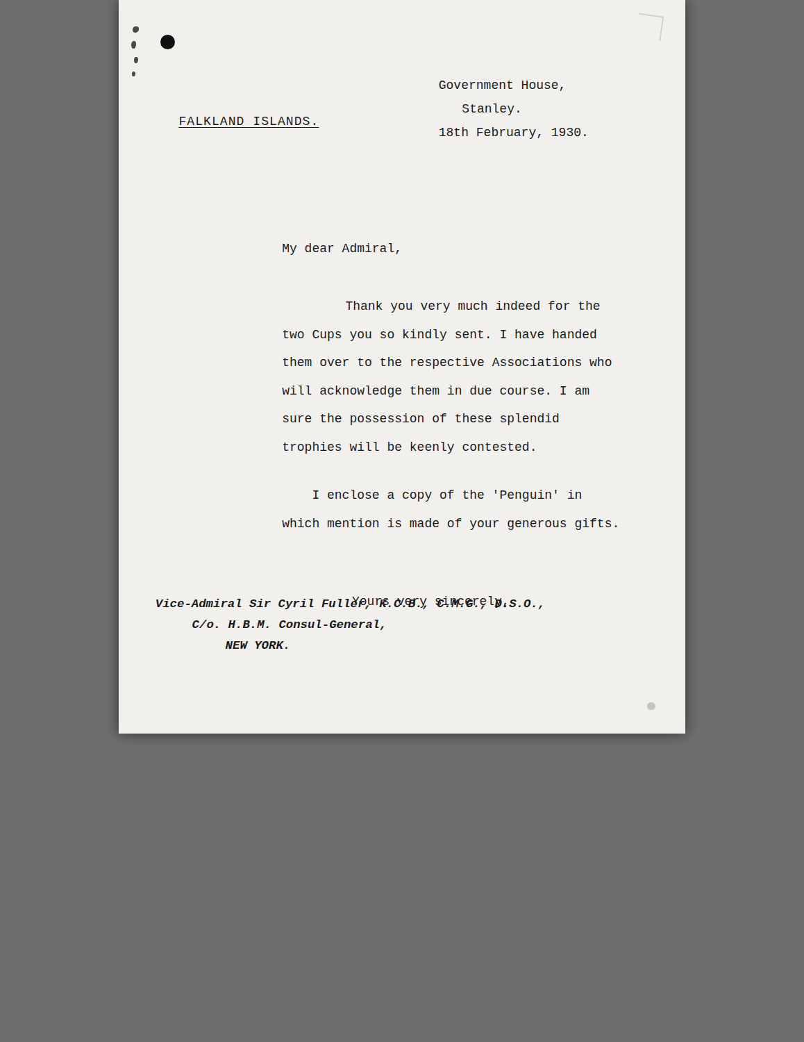FALKLAND ISLANDS.
Government House,
Stanley.
18th February, 1930.
My dear Admiral,
Thank you very much indeed for the two Cups you so kindly sent. I have handed them over to the respective Associations who will acknowledge them in due course. I am sure the possession of these splendid trophies will be keenly contested.
I enclose a copy of the 'Penguin' in which mention is made of your generous gifts.
Yours very sincerely,
Vice-Admiral Sir Cyril Fuller, K.C.B., C.M.G., D.S.O.,
C/o. H.B.M. Consul-General,
NEW YORK.